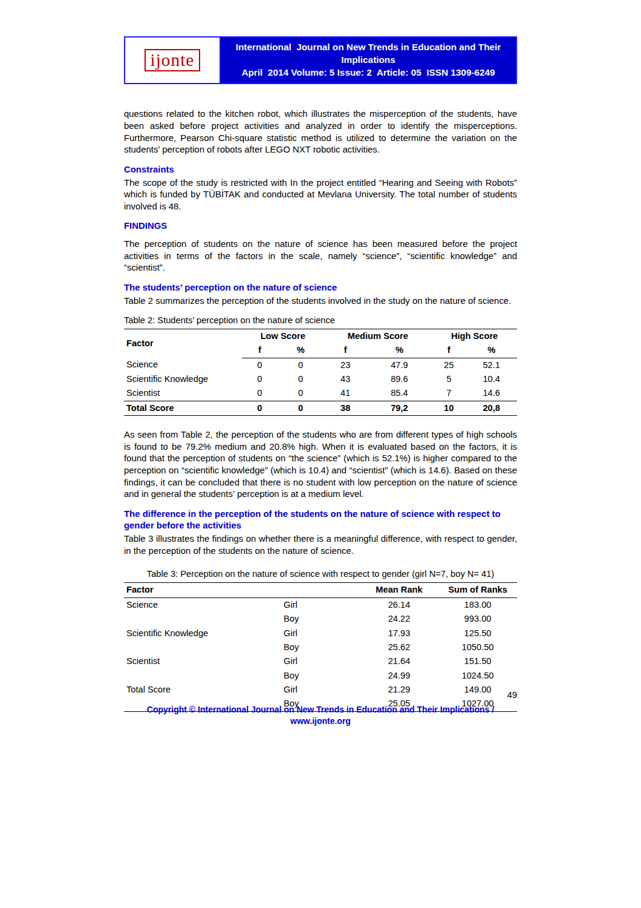ijonte
International Journal on New Trends in Education and Their Implications
April 2014 Volume: 5 Issue: 2 Article: 05 ISSN 1309-6249
questions related to the kitchen robot, which illustrates the misperception of the students, have been asked before project activities and analyzed in order to identify the misperceptions. Furthermore, Pearson Chi-square statistic method is utilized to determine the variation on the students’ perception of robots after LEGO NXT robotic activities.
Constraints
The scope of the study is restricted with In the project entitled “Hearing and Seeing with Robots” which is funded by TÜBİTAK and conducted at Mevlana University. The total number of students involved is 48.
FINDINGS
The perception of students on the nature of science has been measured before the project activities in terms of the factors in the scale, namely “science”, “scientific knowledge” and “scientist”.
The students’ perception on the nature of science
Table 2 summarizes the perception of the students involved in the study on the nature of science.
Table 2: Students’ perception on the nature of science
| Factor | Low Score | Medium Score | High Score |
| --- | --- | --- | --- |
| f | % | f | % | f | % |
| Science | 0 | 0 | 23 | 47.9 | 25 | 52.1 |
| Scientific Knowledge | 0 | 0 | 43 | 89.6 | 5 | 10.4 |
| Scientist | 0 | 0 | 41 | 85.4 | 7 | 14.6 |
| Total Score | 0 | 0 | 38 | 79,2 | 10 | 20,8 |
As seen from Table 2, the perception of the students who are from different types of high schools is found to be 79.2% medium and 20.8% high. When it is evaluated based on the factors, it is found that the perception of students on “the science” (which is 52.1%) is higher compared to the perception on “scientific knowledge” (which is 10.4) and “scientist” (which is 14.6). Based on these findings, it can be concluded that there is no student with low perception on the nature of science and in general the students’ perception is at a medium level.
The difference in the perception of the students on the nature of science with respect to gender before the activities
Table 3 illustrates the findings on whether there is a meaningful difference, with respect to gender, in the perception of the students on the nature of science.
Table 3: Perception on the nature of science with respect to gender (girl N=7, boy N= 41)
| Factor | | Mean Rank | Sum of Ranks |
| --- | --- | --- | --- |
| Science | Girl | 26.14 | 183.00 |
| | Boy | 24.22 | 993.00 |
| Scientific Knowledge | Girl | 17.93 | 125.50 |
| | Boy | 25.62 | 1050.50 |
| Scientist | Girl | 21.64 | 151.50 |
| | Boy | 24.99 | 1024.50 |
| Total Score | Girl | 21.29 | 149.00 |
| | Boy | 25.05 | 1027.00 |
49
Copyright © International Journal on New Trends in Education and Their Implications / www.ijonte.org